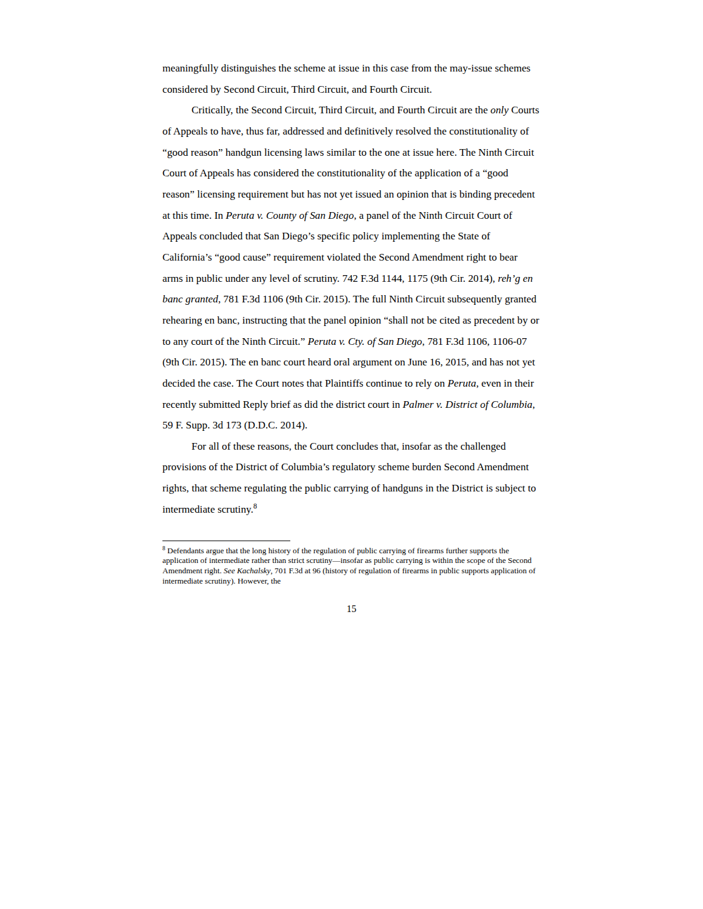meaningfully distinguishes the scheme at issue in this case from the may-issue schemes considered by Second Circuit, Third Circuit, and Fourth Circuit.
Critically, the Second Circuit, Third Circuit, and Fourth Circuit are the only Courts of Appeals to have, thus far, addressed and definitively resolved the constitutionality of “good reason” handgun licensing laws similar to the one at issue here. The Ninth Circuit Court of Appeals has considered the constitutionality of the application of a “good reason” licensing requirement but has not yet issued an opinion that is binding precedent at this time. In Peruta v. County of San Diego, a panel of the Ninth Circuit Court of Appeals concluded that San Diego’s specific policy implementing the State of California’s “good cause” requirement violated the Second Amendment right to bear arms in public under any level of scrutiny. 742 F.3d 1144, 1175 (9th Cir. 2014), reh’g en banc granted, 781 F.3d 1106 (9th Cir. 2015). The full Ninth Circuit subsequently granted rehearing en banc, instructing that the panel opinion “shall not be cited as precedent by or to any court of the Ninth Circuit.” Peruta v. Cty. of San Diego, 781 F.3d 1106, 1106-07 (9th Cir. 2015). The en banc court heard oral argument on June 16, 2015, and has not yet decided the case. The Court notes that Plaintiffs continue to rely on Peruta, even in their recently submitted Reply brief as did the district court in Palmer v. District of Columbia, 59 F. Supp. 3d 173 (D.D.C. 2014).
For all of these reasons, the Court concludes that, insofar as the challenged provisions of the District of Columbia’s regulatory scheme burden Second Amendment rights, that scheme regulating the public carrying of handguns in the District is subject to intermediate scrutiny.8
8 Defendants argue that the long history of the regulation of public carrying of firearms further supports the application of intermediate rather than strict scrutiny—insofar as public carrying is within the scope of the Second Amendment right. See Kachalsky, 701 F.3d at 96 (history of regulation of firearms in public supports application of intermediate scrutiny). However, the
15